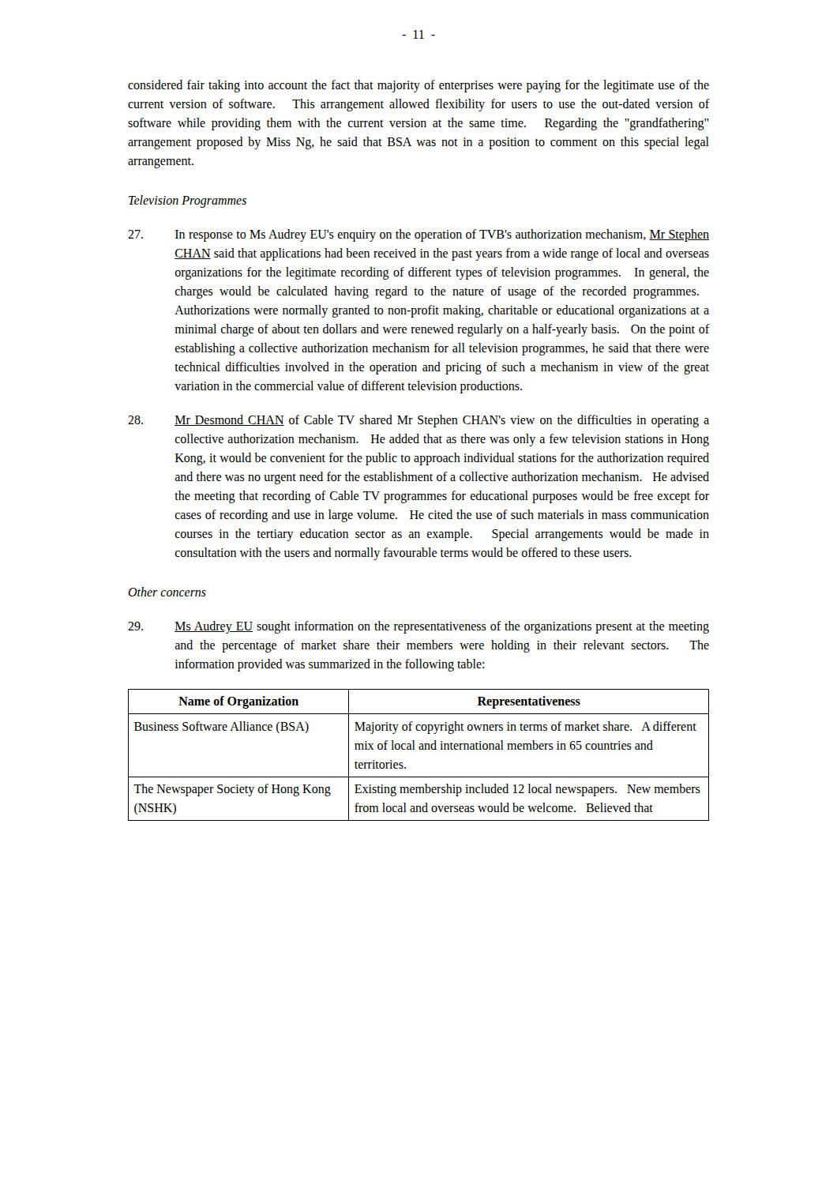- 11 -
considered fair taking into account the fact that majority of enterprises were paying for the legitimate use of the current version of software. This arrangement allowed flexibility for users to use the out-dated version of software while providing them with the current version at the same time. Regarding the "grandfathering" arrangement proposed by Miss Ng, he said that BSA was not in a position to comment on this special legal arrangement.
Television Programmes
27.
In response to Ms Audrey EU's enquiry on the operation of TVB's authorization mechanism, Mr Stephen CHAN said that applications had been received in the past years from a wide range of local and overseas organizations for the legitimate recording of different types of television programmes. In general, the charges would be calculated having regard to the nature of usage of the recorded programmes. Authorizations were normally granted to non-profit making, charitable or educational organizations at a minimal charge of about ten dollars and were renewed regularly on a half-yearly basis. On the point of establishing a collective authorization mechanism for all television programmes, he said that there were technical difficulties involved in the operation and pricing of such a mechanism in view of the great variation in the commercial value of different television productions.
28.
Mr Desmond CHAN of Cable TV shared Mr Stephen CHAN's view on the difficulties in operating a collective authorization mechanism. He added that as there was only a few television stations in Hong Kong, it would be convenient for the public to approach individual stations for the authorization required and there was no urgent need for the establishment of a collective authorization mechanism. He advised the meeting that recording of Cable TV programmes for educational purposes would be free except for cases of recording and use in large volume. He cited the use of such materials in mass communication courses in the tertiary education sector as an example. Special arrangements would be made in consultation with the users and normally favourable terms would be offered to these users.
Other concerns
29.
Ms Audrey EU sought information on the representativeness of the organizations present at the meeting and the percentage of market share their members were holding in their relevant sectors. The information provided was summarized in the following table:
| Name of Organization | Representativeness |
| --- | --- |
| Business Software Alliance (BSA) | Majority of copyright owners in terms of market share. A different mix of local and international members in 65 countries and territories. |
| The Newspaper Society of Hong Kong (NSHK) | Existing membership included 12 local newspapers. New members from local and overseas would be welcome. Believed that |